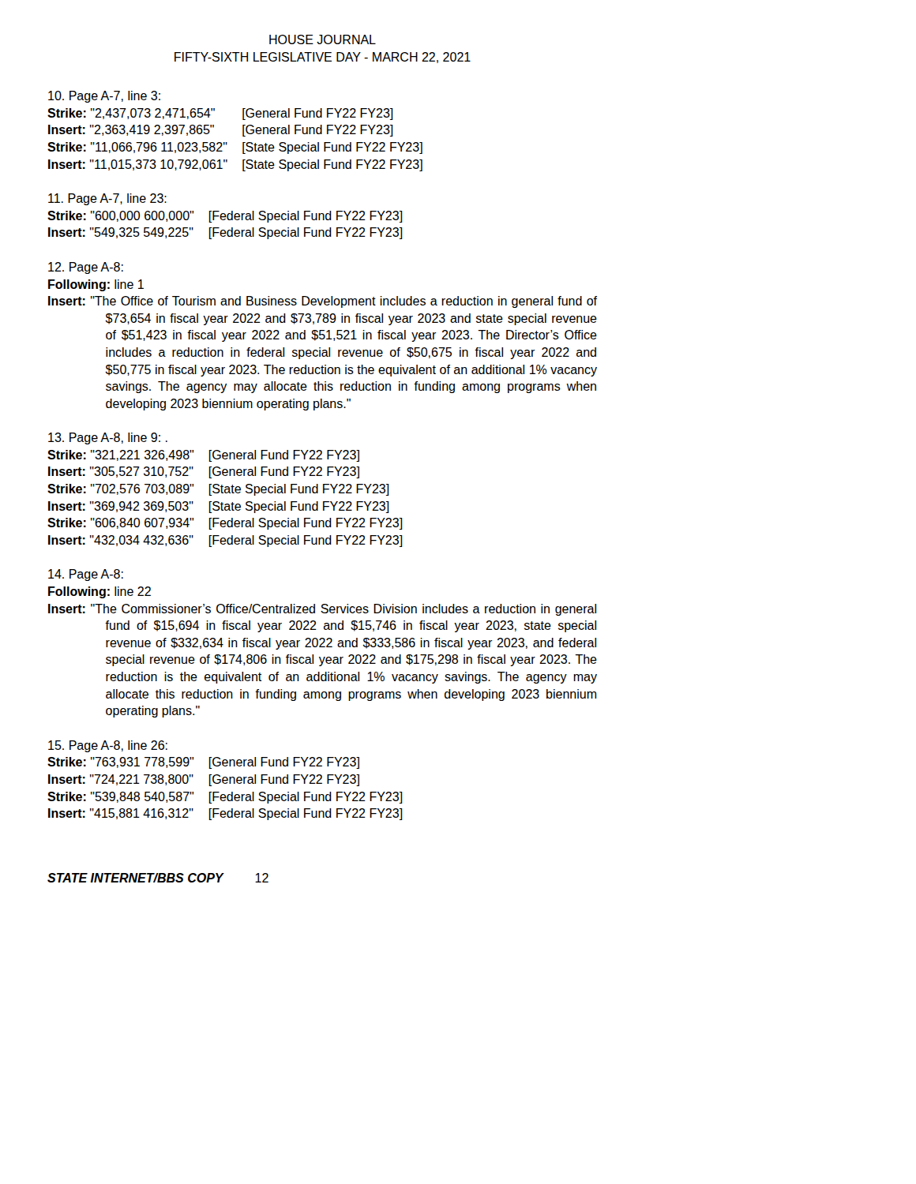HOUSE JOURNAL
FIFTY-SIXTH LEGISLATIVE DAY - MARCH 22, 2021
10. Page A-7, line 3:
| Strike: "2,437,073 2,471,654" | [General Fund FY22 FY23] |
| Insert: "2,363,419 2,397,865" | [General Fund FY22 FY23] |
| Strike: "11,066,796 11,023,582" | [State Special Fund FY22 FY23] |
| Insert: "11,015,373 10,792,061" | [State Special Fund FY22 FY23] |
11. Page A-7, line 23:
| Strike: "600,000 600,000" | [Federal Special Fund FY22 FY23] |
| Insert: "549,325 549,225" | [Federal Special Fund FY22 FY23] |
12. Page A-8:
Following: line 1
Insert: "The Office of Tourism and Business Development includes a reduction in general fund of $73,654 in fiscal year 2022 and $73,789 in fiscal year 2023 and state special revenue of $51,423 in fiscal year 2022 and $51,521 in fiscal year 2023. The Director’s Office includes a reduction in federal special revenue of $50,675 in fiscal year 2022 and $50,775 in fiscal year 2023. The reduction is the equivalent of an additional 1% vacancy savings. The agency may allocate this reduction in funding among programs when developing 2023 biennium operating plans."
13. Page A-8, line 9: .
| Strike: "321,221 326,498" | [General Fund FY22 FY23] |
| Insert: "305,527 310,752" | [General Fund FY22 FY23] |
| Strike: "702,576 703,089" | [State Special Fund FY22 FY23] |
| Insert: "369,942 369,503" | [State Special Fund FY22 FY23] |
| Strike: "606,840 607,934" | [Federal Special Fund FY22 FY23] |
| Insert: "432,034 432,636" | [Federal Special Fund FY22 FY23] |
14. Page A-8:
Following: line 22
Insert: "The Commissioner’s Office/Centralized Services Division includes a reduction in general fund of $15,694 in fiscal year 2022 and $15,746 in fiscal year 2023, state special revenue of $332,634 in fiscal year 2022 and $333,586 in fiscal year 2023, and federal special revenue of $174,806 in fiscal year 2022 and $175,298 in fiscal year 2023. The reduction is the equivalent of an additional 1% vacancy savings. The agency may allocate this reduction in funding among programs when developing 2023 biennium operating plans."
15. Page A-8, line 26:
| Strike: "763,931 778,599" | [General Fund FY22 FY23] |
| Insert: "724,221 738,800" | [General Fund FY22 FY23] |
| Strike: "539,848 540,587" | [Federal Special Fund FY22 FY23] |
| Insert: "415,881 416,312" | [Federal Special Fund FY22 FY23] |
STATE INTERNET/BBS COPY12